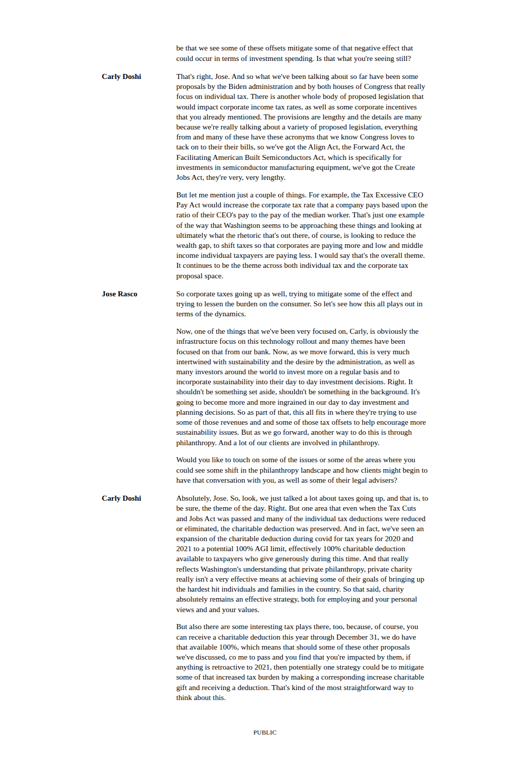| | be that we see some of these offsets mitigate some of that negative effect that could occur in terms of investment spending. Is that what you're seeing still? |
| Carly Doshi | That's right, Jose. And so what we've been talking about so far have been some proposals by the Biden administration and by both houses of Congress that really focus on individual tax. There is another whole body of proposed legislation that would impact corporate income tax rates, as well as some corporate incentives that you already mentioned. The provisions are lengthy and the details are many because we're really talking about a variety of proposed legislation, everything from and many of these have these acronyms that we know Congress loves to tack on to their their bills, so we've got the Align Act, the Forward Act, the Facilitating American Built Semiconductors Act, which is specifically for investments in semiconductor manufacturing equipment, we've got the Create Jobs Act, they're very, very lengthy. But let me mention just a couple of things. For example, the Tax Excessive CEO Pay Act would increase the corporate tax rate that a company pays based upon the ratio of their CEO's pay to the pay of the median worker. That's just one example of the way that Washington seems to be approaching these things and looking at ultimately what the rhetoric that's out there, of course, is looking to reduce the wealth gap, to shift taxes so that corporates are paying more and low and middle income individual taxpayers are paying less. I would say that's the overall theme. It continues to be the theme across both individual tax and the corporate tax proposal space. |
| Jose Rasco | So corporate taxes going up as well, trying to mitigate some of the effect and trying to lessen the burden on the consumer. So let's see how this all plays out in terms of the dynamics. Now, one of the things that we've been very focused on, Carly, is obviously the infrastructure focus on this technology rollout and many themes have been focused on that from our bank. Now, as we move forward, this is very much intertwined with sustainability and the desire by the administration, as well as many investors around the world to invest more on a regular basis and to incorporate sustainability into their day to day investment decisions. Right. It shouldn't be something set aside, shouldn't be something in the background. It's going to become more and more ingrained in our day to day investment and planning decisions. So as part of that, this all fits in where they're trying to use some of those revenues and and some of those tax offsets to help encourage more sustainability issues. But as we go forward, another way to do this is through philanthropy. And a lot of our clients are involved in philanthropy. Would you like to touch on some of the issues or some of the areas where you could see some shift in the philanthropy landscape and how clients might begin to have that conversation with you, as well as some of their legal advisers? |
| Carly Doshi | Absolutely, Jose. So, look, we just talked a lot about taxes going up, and that is, to be sure, the theme of the day. Right. But one area that even when the Tax Cuts and Jobs Act was passed and many of the individual tax deductions were reduced or eliminated, the charitable deduction was preserved. And in fact, we've seen an expansion of the charitable deduction during covid for tax years for 2020 and 2021 to a potential 100% AGI limit, effectively 100% charitable deduction available to taxpayers who give generously during this time. And that really reflects Washington's understanding that private philanthropy, private charity really isn't a very effective means at achieving some of their goals of bringing up the hardest hit individuals and families in the country. So that said, charity absolutely remains an effective strategy, both for employing and your personal views and and your values. But also there are some interesting tax plays there, too, because, of course, you can receive a charitable deduction this year through December 31, we do have that available 100%, which means that should some of these other proposals we've discussed, co me to pass and you find that you're impacted by them, if anything is retroactive to 2021, then potentially one strategy could be to mitigate some of that increased tax burden by making a corresponding increase charitable gift and receiving a deduction. That's kind of the most straightforward way to think about this. |
PUBLIC